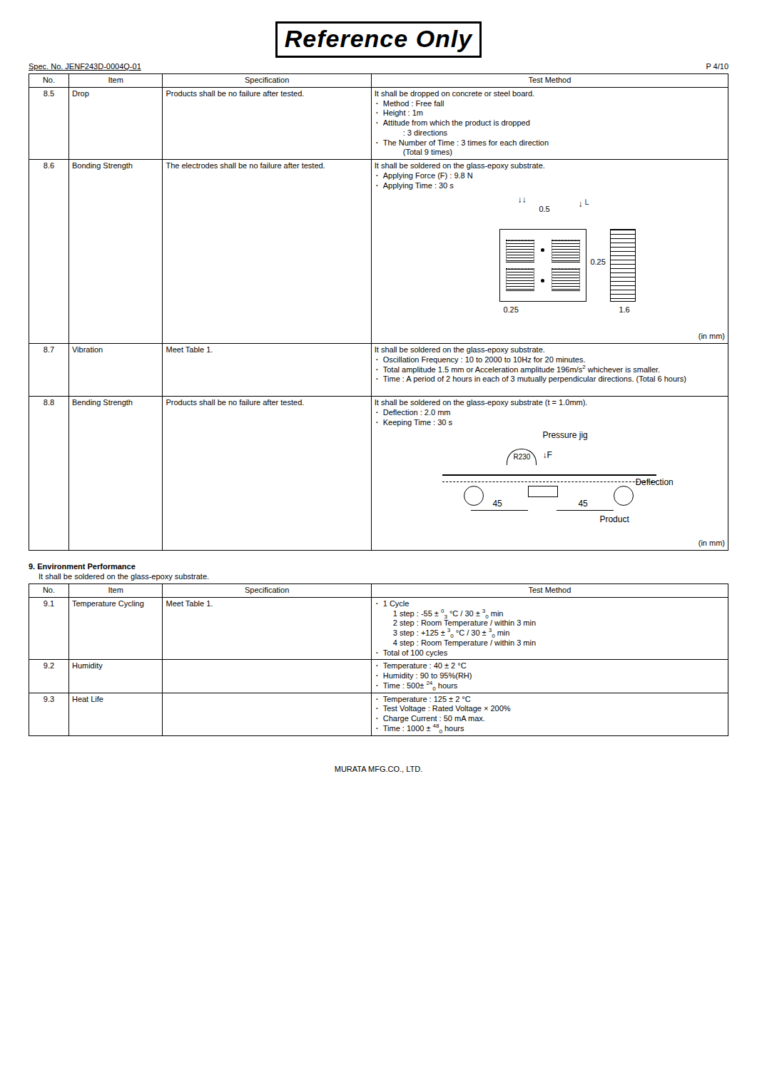Reference Only
Spec. No. JENF243D-0004Q-01
P 4/10
| No. | Item | Specification | Test Method |
| --- | --- | --- | --- |
| 8.5 | Drop | Products shall be no failure after tested. | It shall be dropped on concrete or steel board. Method : Free fall Height : 1m Attitude from which the product is dropped : 3 directions The Number of Time : 3 times for each direction (Total 9 times) |
| 8.6 | Bonding Strength | The electrodes shall be no failure after tested. | It shall be soldered on the glass-epoxy substrate. Applying Force (F) : 9.8 N Applying Time : 30 s ↓↓ 0.5 ↓└ 0.25 0.25 1.6 (in mm) |
| 8.7 | Vibration | Meet Table 1. | It shall be soldered on the glass-epoxy substrate. Oscillation Frequency : 10 to 2000 to 10Hz for 20 minutes. Total amplitude 1.5 mm or Acceleration amplitude 196m/s 2 whichever is smaller. Time : A period of 2 hours in each of 3 mutually perpendicular directions. (Total 6 hours) |
| 8.8 | Bending Strength | Products shall be no failure after tested. | It shall be soldered on the glass-epoxy substrate (t = 1.0mm). Deflection : 2.0 mm Keeping Time : 30 s Pressure jig R230 ↓F Deflection Product 45 45 (in mm) |
9. Environment Performance
It shall be soldered on the glass-epoxy substrate.
| No. | Item | Specification | Test Method |
| --- | --- | --- | --- |
| 9.1 | Temperature Cycling | Meet Table 1. | 1 Cycle 1 step : -55 ± 0 3 °C / 30 ± 3 0 min 2 step : Room Temperature / within 3 min 3 step : +125 ± 3 0 °C / 30 ± 3 0 min 4 step : Room Temperature / within 3 min Total of 100 cycles |
| 9.2 | Humidity | | Temperature : 40 ± 2 °C Humidity : 90 to 95%(RH) Time : 500± 24 0 hours |
| 9.3 | Heat Life | | Temperature : 125 ± 2 °C Test Voltage : Rated Voltage × 200% Charge Current : 50 mA max. Time : 1000 ± 48 0 hours |
MURATA MFG.CO., LTD.